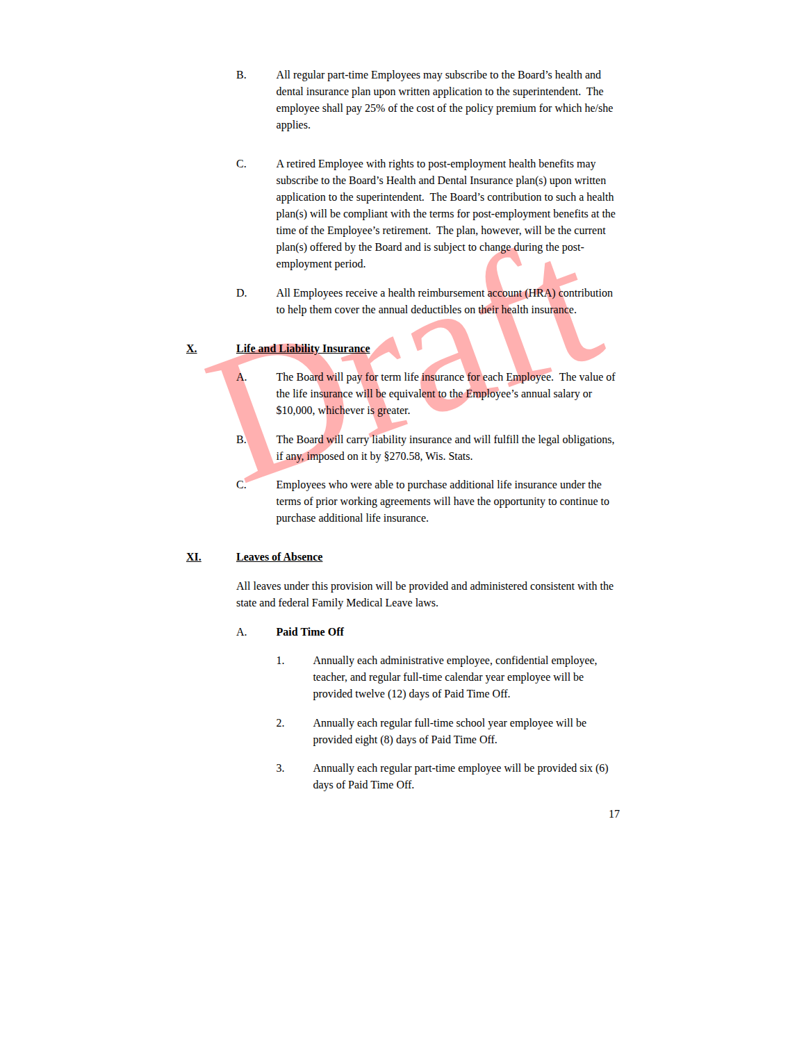Draft
B.
All regular part-time Employees may subscribe to the Board’s health and dental insurance plan upon written application to the superintendent. The employee shall pay 25% of the cost of the policy premium for which he/she applies.
C.
A retired Employee with rights to post-employment health benefits may subscribe to the Board’s Health and Dental Insurance plan(s) upon written application to the superintendent. The Board’s contribution to such a health plan(s) will be compliant with the terms for post-employment benefits at the time of the Employee’s retirement. The plan, however, will be the current plan(s) offered by the Board and is subject to change during the post-employment period.
D.
All Employees receive a health reimbursement account (HRA) contribution to help them cover the annual deductibles on their health insurance.
X.
Life and Liability Insurance
A.
The Board will pay for term life insurance for each Employee. The value of the life insurance will be equivalent to the Employee’s annual salary or $10,000, whichever is greater.
B.
The Board will carry liability insurance and will fulfill the legal obligations, if any, imposed on it by §270.58, Wis. Stats.
C.
Employees who were able to purchase additional life insurance under the terms of prior working agreements will have the opportunity to continue to purchase additional life insurance.
XI.
Leaves of Absence
All leaves under this provision will be provided and administered consistent with the state and federal Family Medical Leave laws.
A.
Paid Time Off
1.
Annually each administrative employee, confidential employee, teacher, and regular full-time calendar year employee will be provided twelve (12) days of Paid Time Off.
2.
Annually each regular full-time school year employee will be provided eight (8) days of Paid Time Off.
3.
Annually each regular part-time employee will be provided six (6) days of Paid Time Off.
17